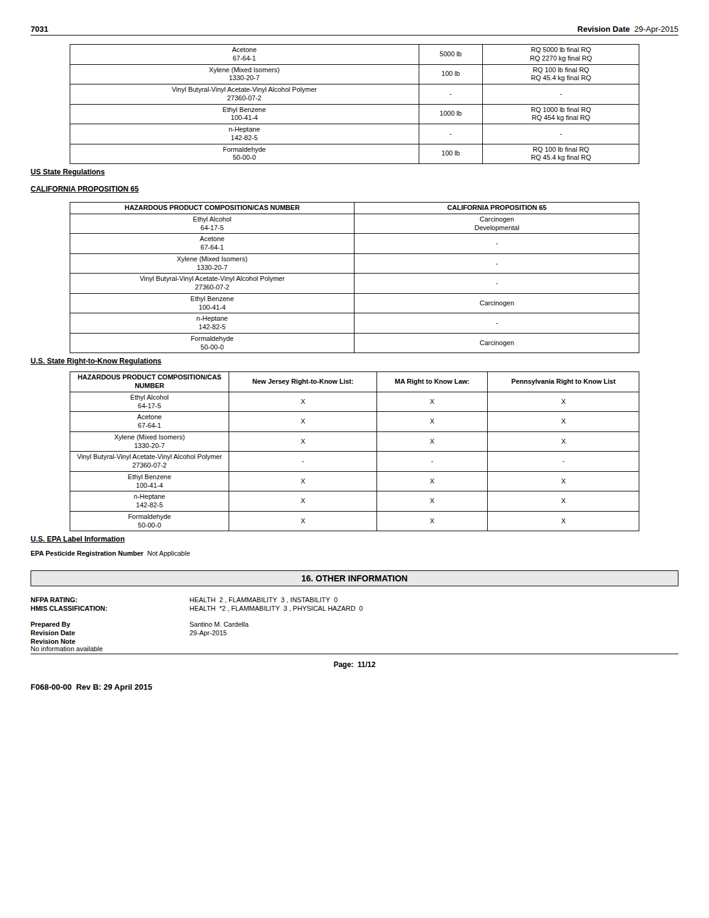7031
Revision Date 29-Apr-2015
| Acetone 67-64-1 | 5000 lb | RQ 5000 lb final RQ RQ 2270 kg final RQ |
| Xylene (Mixed Isomers) 1330-20-7 | 100 lb | RQ 100 lb final RQ RQ 45.4 kg final RQ |
| Vinyl Butyral-Vinyl Acetate-Vinyl Alcohol Polymer 27360-07-2 | - | - |
| Ethyl Benzene 100-41-4 | 1000 lb | RQ 1000 lb final RQ RQ 454 kg final RQ |
| n-Heptane 142-82-5 | - | - |
| Formaldehyde 50-00-0 | 100 lb | RQ 100 lb final RQ RQ 45.4 kg final RQ |
US State Regulations
CALIFORNIA PROPOSITION 65
| HAZARDOUS PRODUCT COMPOSITION/CAS NUMBER | CALIFORNIA PROPOSITION 65 |
| --- | --- |
| Ethyl Alcohol 64-17-5 | Carcinogen Developmental |
| Acetone 67-64-1 | - |
| Xylene (Mixed Isomers) 1330-20-7 | - |
| Vinyl Butyral-Vinyl Acetate-Vinyl Alcohol Polymer 27360-07-2 | - |
| Ethyl Benzene 100-41-4 | Carcinogen |
| n-Heptane 142-82-5 | - |
| Formaldehyde 50-00-0 | Carcinogen |
U.S. State Right-to-Know Regulations
| HAZARDOUS PRODUCT COMPOSITION/CAS NUMBER | New Jersey Right-to-Know List: | MA Right to Know Law: | Pennsylvania Right to Know List |
| --- | --- | --- | --- |
| Ethyl Alcohol 64-17-5 | X | X | X |
| Acetone 67-64-1 | X | X | X |
| Xylene (Mixed Isomers) 1330-20-7 | X | X | X |
| Vinyl Butyral-Vinyl Acetate-Vinyl Alcohol Polymer 27360-07-2 | - | - | - |
| Ethyl Benzene 100-41-4 | X | X | X |
| n-Heptane 142-82-5 | X | X | X |
| Formaldehyde 50-00-0 | X | X | X |
U.S. EPA Label Information
EPA Pesticide Registration Number Not Applicable
16. OTHER INFORMATION
NFPA RATING:
HEALTH 2 , FLAMMABILITY 3 , INSTABILITY 0
HMIS CLASSIFICATION:
HEALTH *2 , FLAMMABILITY 3 , PHYSICAL HAZARD 0
Prepared By
Santino M. Cardella
Revision Date
29-Apr-2015
Revision Note
No information available
Page: 11/12
F068-00-00 Rev B: 29 April 2015